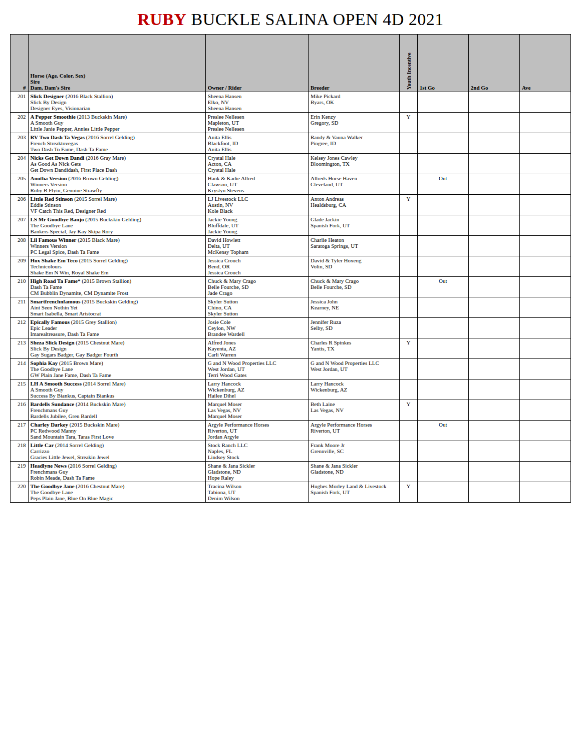RUBY BUCKLE SALINA OPEN 4D 2021
| # | Horse (Age, Color, Sex) Sire Dam, Dam's Sire | Owner / Rider | Breeder | Youth Incentive | 1st Go | 2nd Go | Ave |
| --- | --- | --- | --- | --- | --- | --- | --- |
| 201 | Slick Designer (2016 Black Stallion) Slick By Design Designer Eyes, Visionarian | Sheena Hansen Elko, NV Sheena Hansen | Mike Pickard Byars, OK | | | | |
| 202 | A Pepper Smoothie (2013 Buckskin Mare) A Smooth Guy Little Janie Pepper, Annies Little Pepper | Preslee Nellesen Mapleton, UT Preslee Nellesen | Erin Kenzy Gregory, SD | Y | | | |
| 203 | RV Two Dash Ta Vegas (2016 Sorrel Gelding) French Streaktovegas Two Dash To Fame, Dash Ta Fame | Anita Ellis Blackfoot, ID Anita Ellis | Randy & Vauna Walker Pingree, ID | | | | |
| 204 | Nicks Get Down Dandi (2016 Gray Mare) As Good As Nick Gets Get Down Dandidash, First Place Dash | Crystal Hale Acton, CA Crystal Hale | Kelsey Jones Cawley Bloomington, TX | | | | |
| 205 | Anotha Version (2016 Brown Gelding) Winners Version Ruby B Flyin, Genuine Strawfly | Hank & Kadie Allred Clawson, UT Krystyn Stevens | Allreds Horse Haven Cleveland, UT | | Out | | |
| 206 | Little Red Stinson (2015 Sorrel Mare) Eddie Stinson VF Catch This Red, Designer Red | LJ Livestock LLC Austin, NV Kole Black | Anton Andreas Healdsburg, CA | Y | | | |
| 207 | LS Mr Goodbye Banjo (2015 Buckskin Gelding) The Goodbye Lane Bankers Special, Jay Kay Skipa Rory | Jackie Young Bluffdale, UT Jackie Young | Glade Jackin Spanish Fork, UT | | | | |
| 208 | Lil Famous Winner (2015 Black Mare) Winners Version PC Legal Spice, Dash Ta Fame | David Howlett Delta, UT McKensy Topham | Charlie Heaton Saratoga Springs, UT | | | | |
| 209 | Hox Shake Em Teco (2015 Sorrel Gelding) Technicolours Shake Em N Win, Royal Shake Em | Jessica Crouch Bend, OR Jessica Crouch | David & Tyler Hoxeng Volin, SD | | | | |
| 210 | High Road Ta Fame* (2015 Brown Stallion) Dash Ta Fame CM Bubblin Dynamite, CM Dynamite Frost | Chuck & Mary Crago Belle Fourche, SD Jade Crago | Chuck & Mary Crago Belle Fourche, SD | | Out | | |
| 211 | Smartfrenchnfamous (2015 Buckskin Gelding) Aint Seen Nothin Yet Smart Isabella, Smart Aristocrat | Skyler Sutton Chino, CA Skyler Sutton | Jessica John Kearney, NE | | | | |
| 212 | Epically Famous (2015 Grey Stallion) Epic Leader Imarealtreasure, Dash Ta Fame | Josie Cole Ceylon, NW Brandee Wardell | Jennifer Ruza Selby, SD | | | | |
| 213 | Sheza Slick Design (2015 Chestnut Mare) Slick By Design Gay Sugars Badger, Gay Badger Fourth | Alfred Jones Kayenta, AZ Carli Warren | Charles R Spinkes Yantis, TX | Y | | | |
| 214 | Sophia Kay (2015 Brown Mare) The Goodbye Lane GW Plain Jane Fame, Dash Ta Fame | G and N Wood Properties LLC West Jordan, UT Terri Wood Gates | G and N Wood Properties LLC West Jordan, UT | | | | |
| 215 | LH A Smooth Success (2014 Sorrel Mare) A Smooth Guy Success By Biankus, Captain Biankus | Larry Hancock Wickenburg, AZ Hailee Dihel | Larry Hancock Wickenburg, AZ | | | | |
| 216 | Bardells Sundance (2014 Buckskin Mare) Frenchmans Guy Bardells Jubilee, Gren Bardell | Marquel Moser Las Vegas, NV Marquel Moser | Beth Laine Las Vegas, NV | Y | | | |
| 217 | Charley Darkey (2015 Buckskin Mare) PC Redwood Manny Sand Mountain Tara, Taras First Love | Argyle Performance Horses Riverton, UT Jordan Argyle | Argyle Performance Horses Riverton, UT | | Out | | |
| 218 | Little Car (2014 Sorrel Gelding) Carrizzo Gracies Little Jewel, Streakin Jewel | Stock Ranch LLC Naples, FL Lindsey Stock | Frank Moore Jr Grennville, SC | | | | |
| 219 | Headlyne News (2016 Sorrel Gelding) Frenchmans Guy Robin Meade, Dash Ta Fame | Shane & Jana Sickler Gladstone, ND Hope Raley | Shane & Jana Sickler Gladstone, ND | | | | |
| 220 | The Goodbye Jane (2016 Chestnut Mare) The Goodbye Lane Peps Plain Jane, Blue On Blue Magic | Tracina Wilson Tabiona, UT Denim Wilson | Hughes Morley Land & Livestock Spanish Fork, UT | Y | | | |